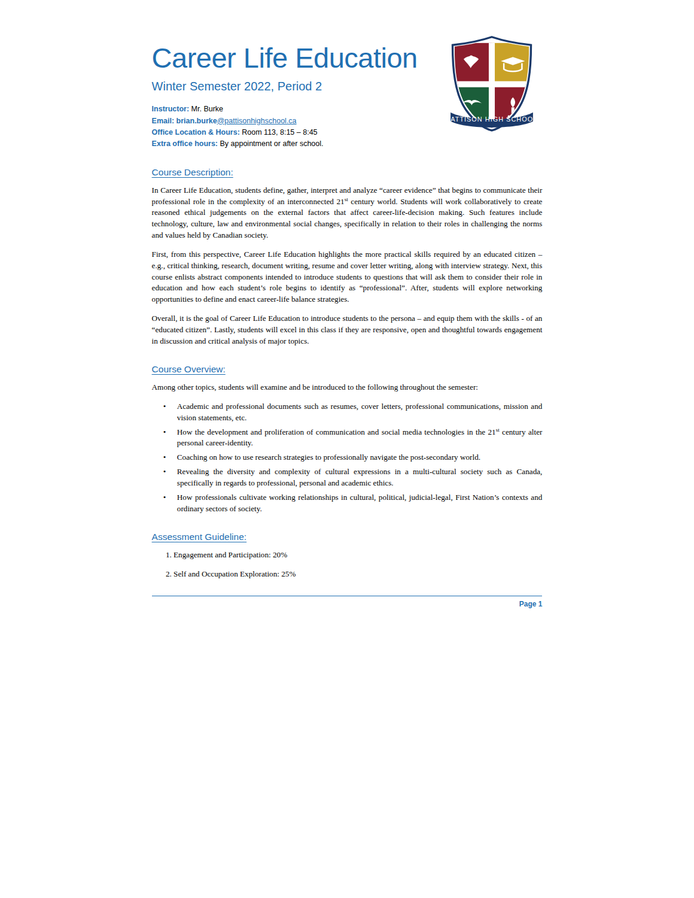PATTISON HIGH SCHOOL
Career Life Education
Winter Semester 2022, Period 2
Instructor: Mr. Burke
Email: brian.burke@pattisonhighschool.ca
Office Location & Hours: Room 113, 8:15 – 8:45
Extra office hours: By appointment or after school.
Course Description:
In Career Life Education, students define, gather, interpret and analyze “career evidence” that begins to communicate their professional role in the complexity of an interconnected 21st century world. Students will work collaboratively to create reasoned ethical judgements on the external factors that affect career-life-decision making. Such features include technology, culture, law and environmental social changes, specifically in relation to their roles in challenging the norms and values held by Canadian society.
First, from this perspective, Career Life Education highlights the more practical skills required by an educated citizen – e.g., critical thinking, research, document writing, resume and cover letter writing, along with interview strategy. Next, this course enlists abstract components intended to introduce students to questions that will ask them to consider their role in education and how each student’s role begins to identify as “professional”. After, students will explore networking opportunities to define and enact career-life balance strategies.
Overall, it is the goal of Career Life Education to introduce students to the persona – and equip them with the skills - of an “educated citizen”. Lastly, students will excel in this class if they are responsive, open and thoughtful towards engagement in discussion and critical analysis of major topics.
Course Overview:
Among other topics, students will examine and be introduced to the following throughout the semester:
Academic and professional documents such as resumes, cover letters, professional communications, mission and vision statements, etc.
How the development and proliferation of communication and social media technologies in the 21st century alter personal career-identity.
Coaching on how to use research strategies to professionally navigate the post-secondary world.
Revealing the diversity and complexity of cultural expressions in a multi-cultural society such as Canada, specifically in regards to professional, personal and academic ethics.
How professionals cultivate working relationships in cultural, political, judicial-legal, First Nation’s contexts and ordinary sectors of society.
Assessment Guideline:
Engagement and Participation: 20%
Self and Occupation Exploration: 25%
Page 1